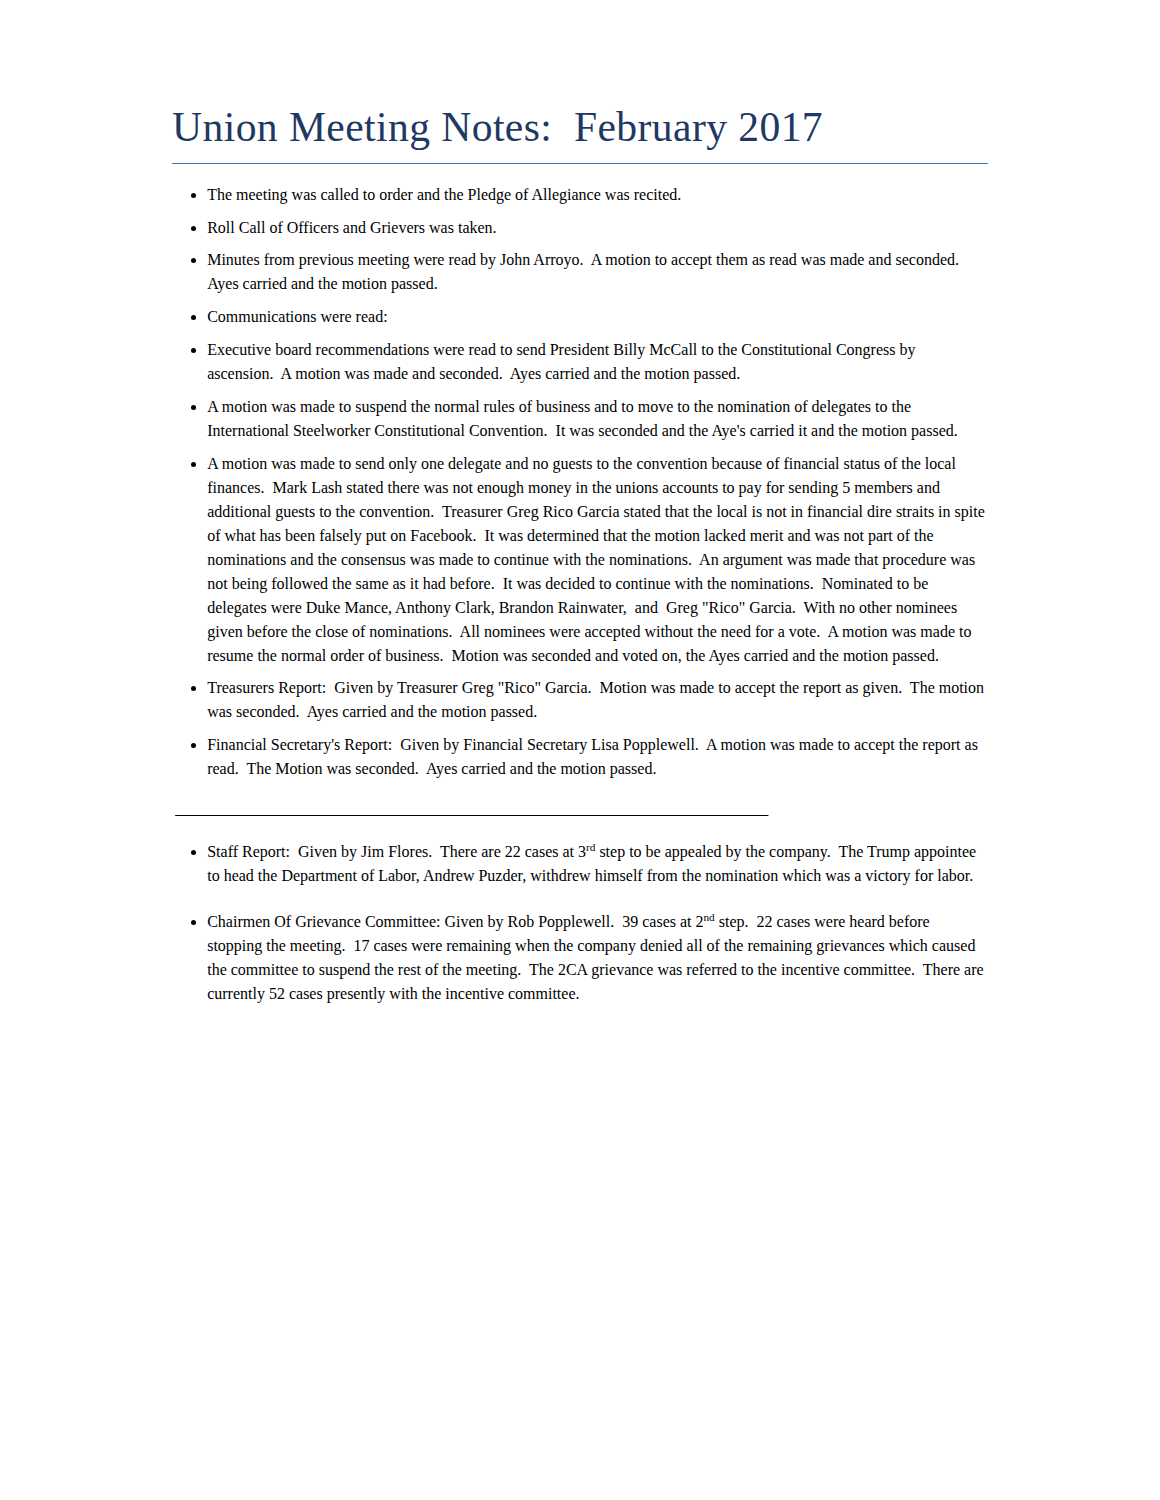Union Meeting Notes: February 2017
The meeting was called to order and the Pledge of Allegiance was recited.
Roll Call of Officers and Grievers was taken.
Minutes from previous meeting were read by John Arroyo. A motion to accept them as read was made and seconded. Ayes carried and the motion passed.
Communications were read:
Executive board recommendations were read to send President Billy McCall to the Constitutional Congress by ascension. A motion was made and seconded. Ayes carried and the motion passed.
A motion was made to suspend the normal rules of business and to move to the nomination of delegates to the International Steelworker Constitutional Convention. It was seconded and the Aye's carried it and the motion passed.
A motion was made to send only one delegate and no guests to the convention because of financial status of the local finances. Mark Lash stated there was not enough money in the unions accounts to pay for sending 5 members and additional guests to the convention. Treasurer Greg Rico Garcia stated that the local is not in financial dire straits in spite of what has been falsely put on Facebook. It was determined that the motion lacked merit and was not part of the nominations and the consensus was made to continue with the nominations. An argument was made that procedure was not being followed the same as it had before. It was decided to continue with the nominations. Nominated to be delegates were Duke Mance, Anthony Clark, Brandon Rainwater, and Greg "Rico" Garcia. With no other nominees given before the close of nominations. All nominees were accepted without the need for a vote. A motion was made to resume the normal order of business. Motion was seconded and voted on, the Ayes carried and the motion passed.
Treasurers Report: Given by Treasurer Greg "Rico" Garcia. Motion was made to accept the report as given. The motion was seconded. Ayes carried and the motion passed.
Financial Secretary's Report: Given by Financial Secretary Lisa Popplewell. A motion was made to accept the report as read. The Motion was seconded. Ayes carried and the motion passed.
_______________________________________________________________________________
Staff Report: Given by Jim Flores. There are 22 cases at 3rd step to be appealed by the company. The Trump appointee to head the Department of Labor, Andrew Puzder, withdrew himself from the nomination which was a victory for labor.
Chairmen Of Grievance Committee: Given by Rob Popplewell. 39 cases at 2nd step. 22 cases were heard before stopping the meeting. 17 cases were remaining when the company denied all of the remaining grievances which caused the committee to suspend the rest of the meeting. The 2CA grievance was referred to the incentive committee. There are currently 52 cases presently with the incentive committee.